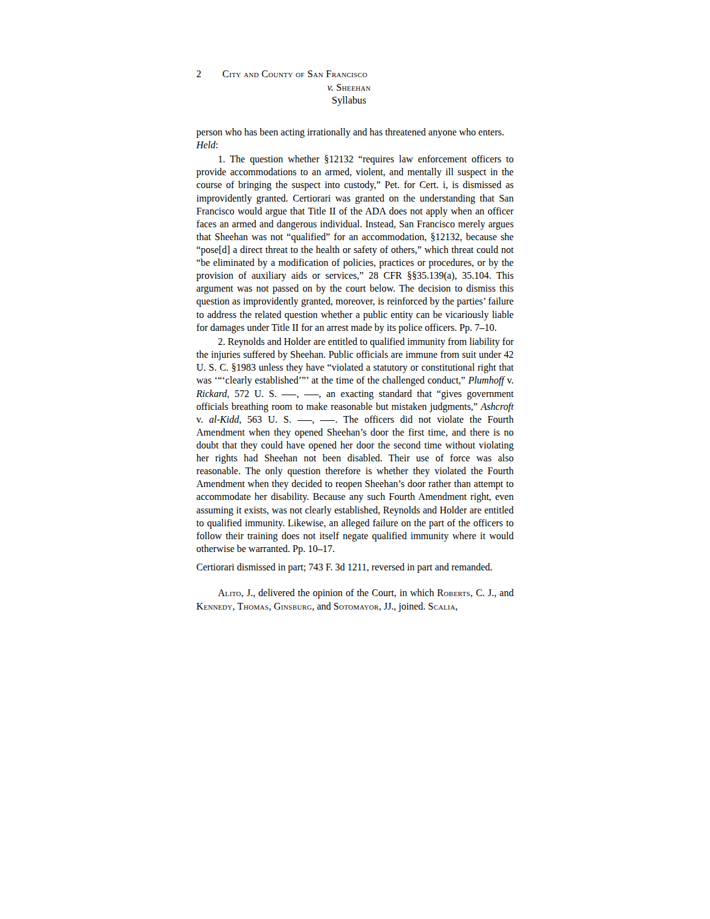2 City and County of San Francisco
v. Sheehan
Syllabus
person who has been acting irrationally and has threatened anyone who enters.
Held
1. The question whether §12132 “requires law enforcement officers to provide accommodations to an armed, violent, and mentally ill suspect in the course of bringing the suspect into custody,” Pet. for Cert. i, is dismissed as improvidently granted. Certiorari was granted on the understanding that San Francisco would argue that Title II of the ADA does not apply when an officer faces an armed and dangerous individual. Instead, San Francisco merely argues that Sheehan was not “qualified” for an accommodation, §12132, because she “pose[d] a direct threat to the health or safety of others,” which threat could not “be eliminated by a modification of policies, practices or procedures, or by the provision of auxiliary aids or services,” 28 CFR §§35.139(a), 35.104. This argument was not passed on by the court below. The decision to dismiss this question as improvidently granted, moreover, is reinforced by the parties’ failure to address the related question whether a public entity can be vicariously liable for damages under Title II for an arrest made by its police officers. Pp. 7–10.
2. Reynolds and Holder are entitled to qualified immunity from liability for the injuries suffered by Sheehan. Public officials are immune from suit under 42 U. S. C. §1983 unless they have “violated a statutory or constitutional right that was ‘“‘clearly established’”’ at the time of the challenged conduct,” Plumhoff v. Rickard, 572 U. S. , , an exacting standard that “gives government officials breathing room to make reasonable but mistaken judgments,” Ashcroft v. al-Kidd, 563 U. S. , . The officers did not violate the Fourth Amendment when they opened Sheehan’s door the first time, and there is no doubt that they could have opened her door the second time without violating her rights had Sheehan not been disabled. Their use of force was also reasonable. The only question therefore is whether they violated the Fourth Amendment when they decided to reopen Sheehan’s door rather than attempt to accommodate her disability. Because any such Fourth Amendment right, even assuming it exists, was not clearly established, Reynolds and Holder are entitled to qualified immunity. Likewise, an alleged failure on the part of the officers to follow their training does not itself negate qualified immunity where it would otherwise be warranted. Pp. 10–17.
Certiorari dismissed in part; 743 F. 3d 1211, reversed in part and remanded.
Alito, J., delivered the opinion of the Court, in which Roberts, C. J., and Kennedy, Thomas, Ginsburg, and Sotomayor, JJ., joined. Scalia,